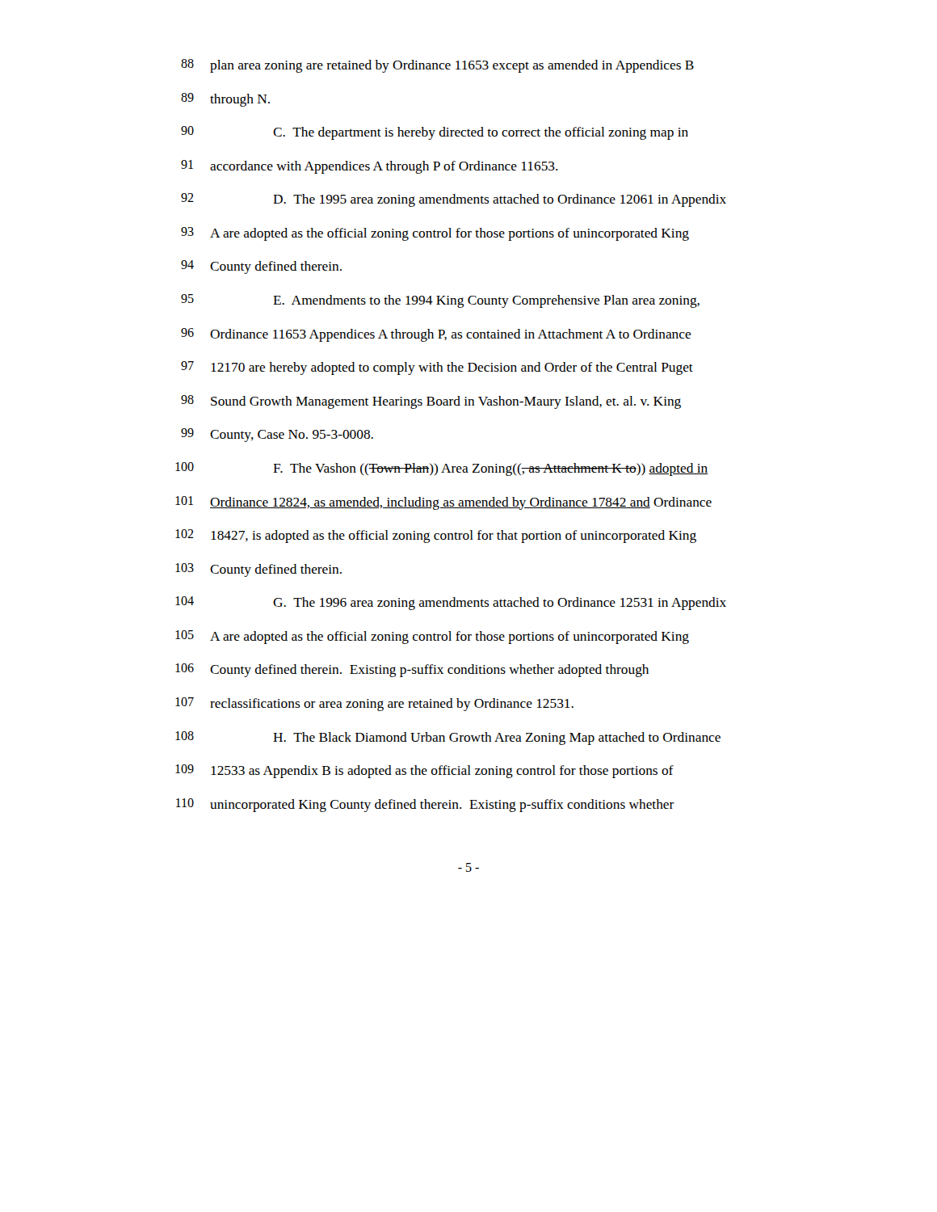plan area zoning are retained by Ordinance 11653 except as amended in Appendices B
through N.
C. The department is hereby directed to correct the official zoning map in
accordance with Appendices A through P of Ordinance 11653.
D. The 1995 area zoning amendments attached to Ordinance 12061 in Appendix
A are adopted as the official zoning control for those portions of unincorporated King
County defined therein.
E. Amendments to the 1994 King County Comprehensive Plan area zoning,
Ordinance 11653 Appendices A through P, as contained in Attachment A to Ordinance
12170 are hereby adopted to comply with the Decision and Order of the Central Puget
Sound Growth Management Hearings Board in Vashon-Maury Island, et. al. v. King
County, Case No. 95-3-0008.
F. The Vashon ((Town Plan)) Area Zoning((, as Attachment K to)) adopted in
Ordinance 12824, as amended, including as amended by Ordinance 17842 and Ordinance
18427, is adopted as the official zoning control for that portion of unincorporated King
County defined therein.
G. The 1996 area zoning amendments attached to Ordinance 12531 in Appendix
A are adopted as the official zoning control for those portions of unincorporated King
County defined therein. Existing p-suffix conditions whether adopted through
reclassifications or area zoning are retained by Ordinance 12531.
H. The Black Diamond Urban Growth Area Zoning Map attached to Ordinance
12533 as Appendix B is adopted as the official zoning control for those portions of
unincorporated King County defined therein. Existing p-suffix conditions whether
- 5 -